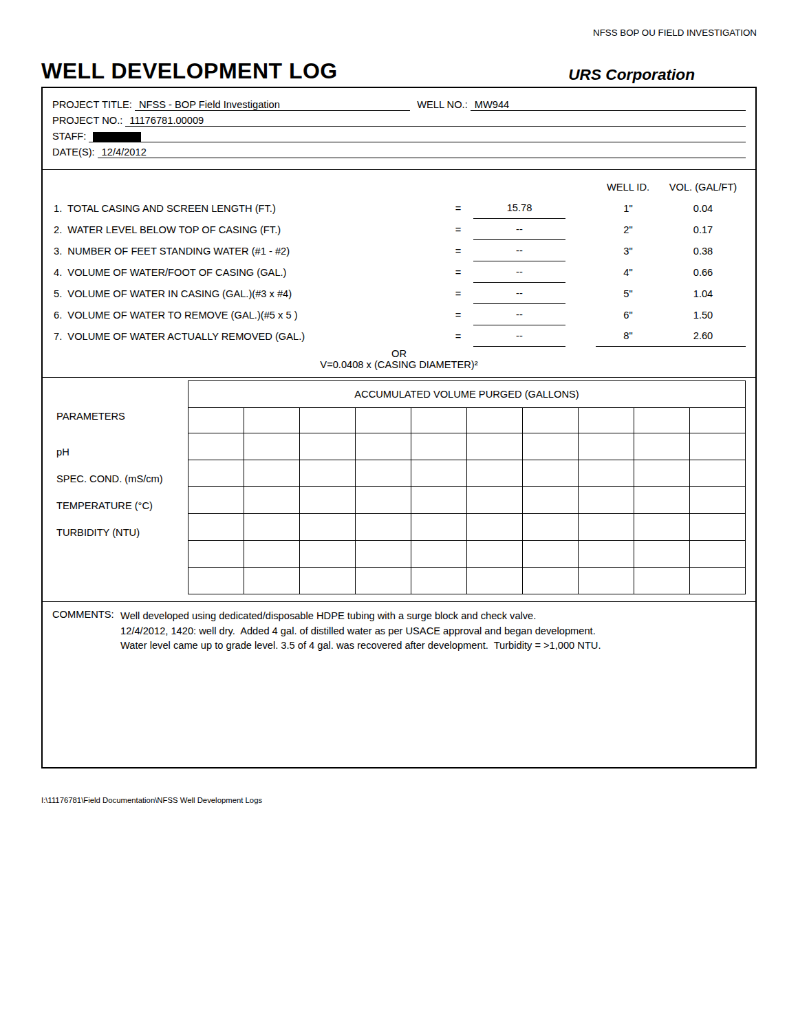NFSS BOP OU FIELD INVESTIGATION
WELL DEVELOPMENT LOG
URS Corporation
PROJECT TITLE: NFSS - BOP Field Investigation WELL NO.: MW944
PROJECT NO.: 11176781.00009
STAFF:
DATE(S): 12/4/2012
| | | | | WELL ID. | VOL. (GAL/FT) |
| 1. TOTAL CASING AND SCREEN LENGTH (FT.) | = | 15.78 | | 1" | 0.04 |
| 2. WATER LEVEL BELOW TOP OF CASING (FT.) | = | -- | | 2" | 0.17 |
| 3. NUMBER OF FEET STANDING WATER (#1 - #2) | = | -- | | 3" | 0.38 |
| 4. VOLUME OF WATER/FOOT OF CASING (GAL.) | = | -- | | 4" | 0.66 |
| 5. VOLUME OF WATER IN CASING (GAL.)(#3 x #4) | = | -- | | 5" | 1.04 |
| 6. VOLUME OF WATER TO REMOVE (GAL.)(#5 x 5 ) | = | -- | | 6" | 1.50 |
| 7. VOLUME OF WATER ACTUALLY REMOVED (GAL.) | = | -- | | 8" | 2.60 |
OR
V=0.0408 x (CASING DIAMETER)²
| | ACCUMULATED VOLUME PURGED (GALLONS) |
| PARAMETERS | | | | | | | | | | |
| pH | | | | | | | | | | |
| SPEC. COND. (mS/cm) | | | | | | | | | | |
| TEMPERATURE (°C) | | | | | | | | | | |
| TURBIDITY (NTU) | | | | | | | | | | |
COMMENTS: Well developed using dedicated/disposable HDPE tubing with a surge block and check valve.
12/4/2012, 1420: well dry. Added 4 gal. of distilled water as per USACE approval and began development.
Water level came up to grade level. 3.5 of 4 gal. was recovered after development. Turbidity = >1,000 NTU.
I:\11176781\Field Documentation\NFSS Well Development Logs